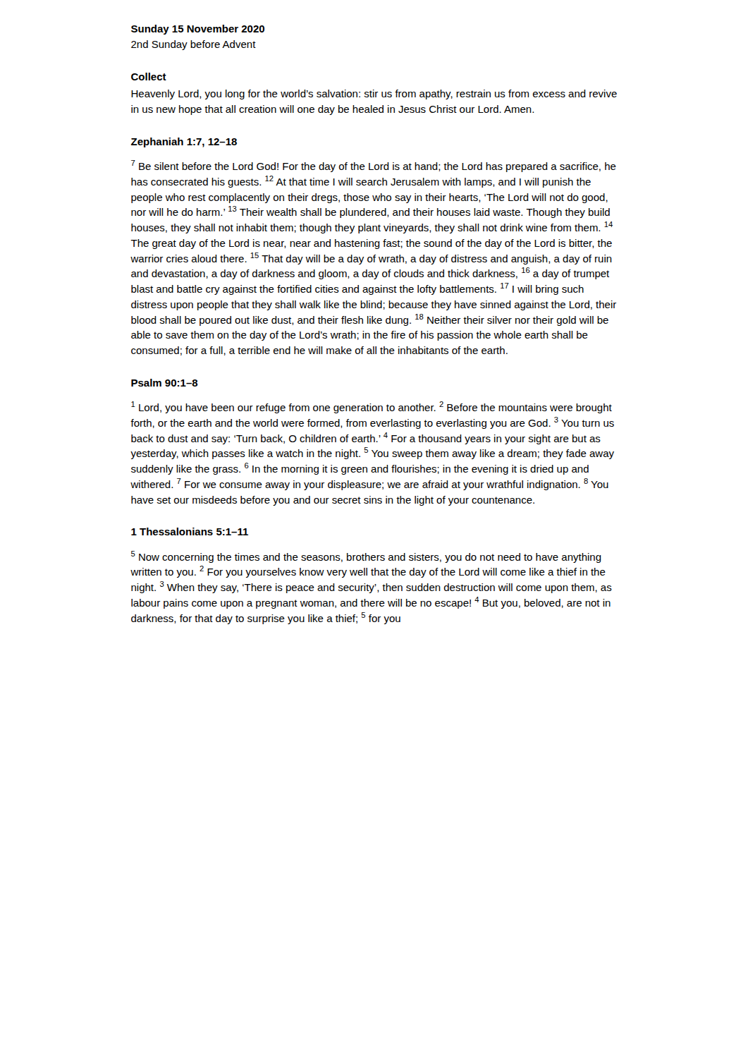Sunday 15 November 2020
2nd Sunday before Advent
Collect
Heavenly Lord, you long for the world’s salvation: stir us from apathy, restrain us from excess and revive in us new hope that all creation will one day be healed in Jesus Christ our Lord. Amen.
Zephaniah 1:7, 12–18
7 Be silent before the Lord God! For the day of the Lord is at hand; the Lord has prepared a sacrifice, he has consecrated his guests. 12 At that time I will search Jerusalem with lamps, and I will punish the people who rest complacently on their dregs, those who say in their hearts, ‘The Lord will not do good, nor will he do harm.’ 13 Their wealth shall be plundered, and their houses laid waste. Though they build houses, they shall not inhabit them; though they plant vineyards, they shall not drink wine from them. 14 The great day of the Lord is near, near and hastening fast; the sound of the day of the Lord is bitter, the warrior cries aloud there. 15 That day will be a day of wrath, a day of distress and anguish, a day of ruin and devastation, a day of darkness and gloom, a day of clouds and thick darkness, 16 a day of trumpet blast and battle cry against the fortified cities and against the lofty battlements. 17 I will bring such distress upon people that they shall walk like the blind; because they have sinned against the Lord, their blood shall be poured out like dust, and their flesh like dung. 18 Neither their silver nor their gold will be able to save them on the day of the Lord’s wrath; in the fire of his passion the whole earth shall be consumed; for a full, a terrible end he will make of all the inhabitants of the earth.
Psalm 90:1–8
1 Lord, you have been our refuge from one generation to another. 2 Before the mountains were brought forth, or the earth and the world were formed, from everlasting to everlasting you are God. 3 You turn us back to dust and say: ‘Turn back, O children of earth.’ 4 For a thousand years in your sight are but as yesterday, which passes like a watch in the night. 5 You sweep them away like a dream; they fade away suddenly like the grass. 6 In the morning it is green and flourishes; in the evening it is dried up and withered. 7 For we consume away in your displeasure; we are afraid at your wrathful indignation. 8 You have set our misdeeds before you and our secret sins in the light of your countenance.
1 Thessalonians 5:1–11
5 Now concerning the times and the seasons, brothers and sisters, you do not need to have anything written to you. 2 For you yourselves know very well that the day of the Lord will come like a thief in the night. 3 When they say, ‘There is peace and security’, then sudden destruction will come upon them, as labour pains come upon a pregnant woman, and there will be no escape! 4 But you, beloved, are not in darkness, for that day to surprise you like a thief; 5 for you